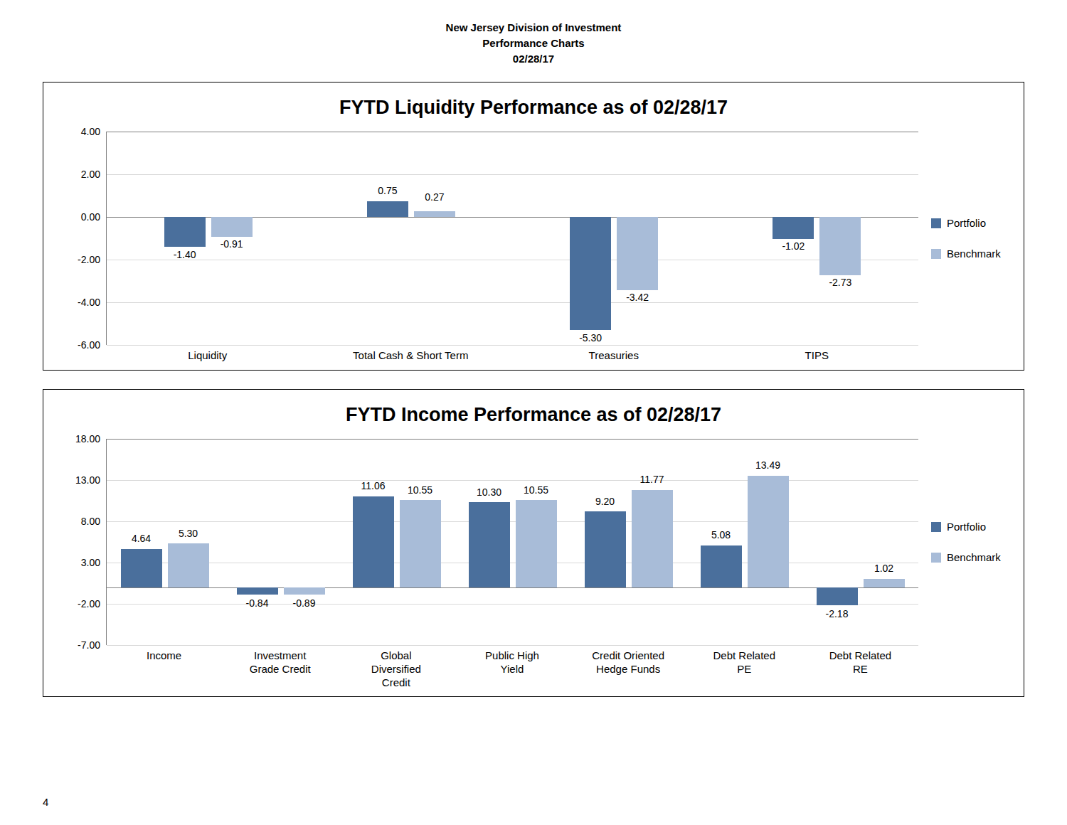New Jersey Division of Investment
Performance Charts
02/28/17
FYTD Liquidity Performance as of 02/28/17
4.00 2.00 0.00 -2.00 -4.00 -6.00
-1.40
-0.91
0.75
0.27
-5.30
-3.42
-1.02
-2.73
Portfolio
Benchmark
Liquidity
Total Cash & Short Term
Treasuries
TIPS
FYTD Income Performance as of 02/28/17
18.00 13.00 8.00 3.00 -2.00 -7.00
4.64
5.30
-0.84
-0.89
11.06
10.55
10.30
10.55
9.20
11.77
5.08
13.49
-2.18
1.02
Portfolio
Benchmark
Income
Investment
Grade Credit
Global
Diversified
Credit
Public High
Yield
Credit Oriented
Hedge Funds
Debt Related
PE
Debt Related
RE
4